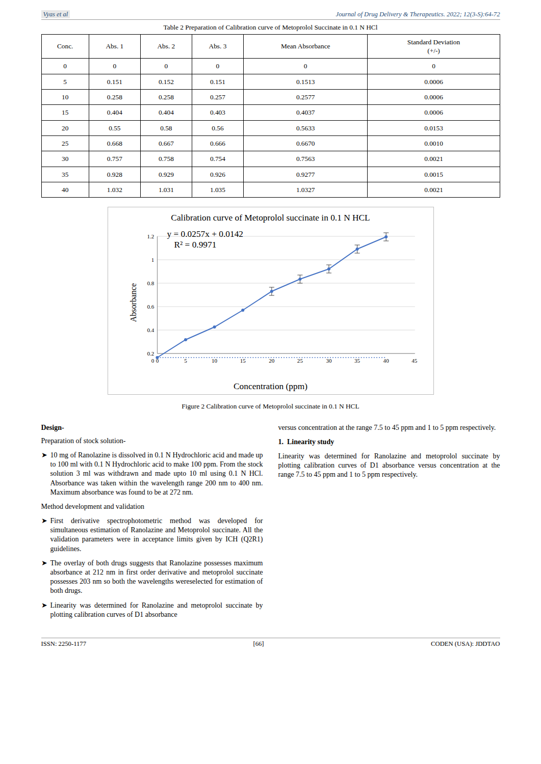Vyas et al
Journal of Drug Delivery & Therapeutics. 2022; 12(3-S):64-72
Table 2 Preparation of Calibration curve of Metoprolol Succinate in 0.1 N HCl
| Conc. | Abs. 1 | Abs. 2 | Abs. 3 | Mean Absorbance | Standard Deviation (+/-) |
| --- | --- | --- | --- | --- | --- |
| 0 | 0 | 0 | 0 | 0 | 0 |
| 5 | 0.151 | 0.152 | 0.151 | 0.1513 | 0.0006 |
| 10 | 0.258 | 0.258 | 0.257 | 0.2577 | 0.0006 |
| 15 | 0.404 | 0.404 | 0.403 | 0.4037 | 0.0006 |
| 20 | 0.55 | 0.58 | 0.56 | 0.5633 | 0.0153 |
| 25 | 0.668 | 0.667 | 0.666 | 0.6670 | 0.0010 |
| 30 | 0.757 | 0.758 | 0.754 | 0.7563 | 0.0021 |
| 35 | 0.928 | 0.929 | 0.926 | 0.9277 | 0.0015 |
| 40 | 1.032 | 1.031 | 1.035 | 1.0327 | 0.0021 |
Calibration curve of Metoprolol succinate in 0.1 N HCL
Absorbance
y = 0.0257x + 0.0142R² = 0.9971
1.2 1 0.8 0.6 0.4 0.2 0 0 5 10 15 20 25 30 35 40 45
Concentration (ppm)
Figure 2 Calibration curve of Metoprolol succinate in 0.1 N HCL
Design-
Preparation of stock solution-
➤
10 mg of Ranolazine is dissolved in 0.1 N Hydrochloric acid and made up to 100 ml with 0.1 N Hydrochloric acid to make 100 ppm. From the stock solution 3 ml was withdrawn and made upto 10 ml using 0.1 N HCl. Absorbance was taken within the wavelength range 200 nm to 400 nm. Maximum absorbance was found to be at 272 nm.
Method development and validation
➤
First derivative spectrophotometric method was developed for simultaneous estimation of Ranolazine and Metoprolol succinate. All the validation parameters were in acceptance limits given by ICH (Q2R1) guidelines.
➤
The overlay of both drugs suggests that Ranolazine possesses maximum absorbance at 212 nm in first order derivative and metoprolol succinate possesses 203 nm so both the wavelengths wereselected for estimation of both drugs.
➤
Linearity was determined for Ranolazine and metoprolol succinate by plotting calibration curves of D1 absorbance
versus concentration at the range 7.5 to 45 ppm and 1 to 5 ppm respectively.
1. Linearity study
Linearity was determined for Ranolazine and metoprolol succinate by plotting calibration curves of D1 absorbance versus concentration at the range 7.5 to 45 ppm and 1 to 5 ppm respectively.
ISSN: 2250-1177
[66]
CODEN (USA): JDDTAO